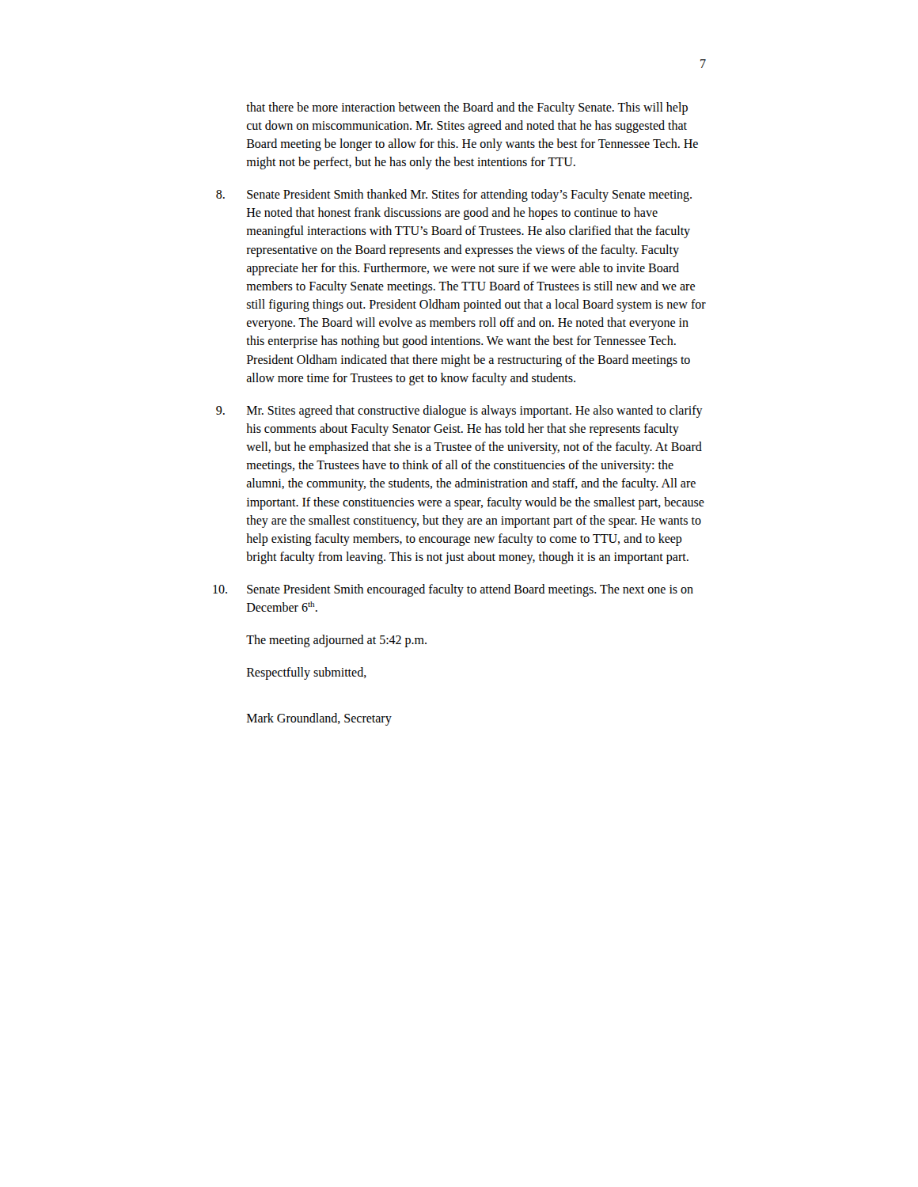7
that there be more interaction between the Board and the Faculty Senate. This will help cut down on miscommunication. Mr. Stites agreed and noted that he has suggested that Board meeting be longer to allow for this. He only wants the best for Tennessee Tech. He might not be perfect, but he has only the best intentions for TTU.
8. Senate President Smith thanked Mr. Stites for attending today’s Faculty Senate meeting. He noted that honest frank discussions are good and he hopes to continue to have meaningful interactions with TTU’s Board of Trustees. He also clarified that the faculty representative on the Board represents and expresses the views of the faculty. Faculty appreciate her for this. Furthermore, we were not sure if we were able to invite Board members to Faculty Senate meetings. The TTU Board of Trustees is still new and we are still figuring things out. President Oldham pointed out that a local Board system is new for everyone. The Board will evolve as members roll off and on. He noted that everyone in this enterprise has nothing but good intentions. We want the best for Tennessee Tech. President Oldham indicated that there might be a restructuring of the Board meetings to allow more time for Trustees to get to know faculty and students.
9. Mr. Stites agreed that constructive dialogue is always important. He also wanted to clarify his comments about Faculty Senator Geist. He has told her that she represents faculty well, but he emphasized that she is a Trustee of the university, not of the faculty. At Board meetings, the Trustees have to think of all of the constituencies of the university: the alumni, the community, the students, the administration and staff, and the faculty. All are important. If these constituencies were a spear, faculty would be the smallest part, because they are the smallest constituency, but they are an important part of the spear. He wants to help existing faculty members, to encourage new faculty to come to TTU, and to keep bright faculty from leaving. This is not just about money, though it is an important part.
10. Senate President Smith encouraged faculty to attend Board meetings. The next one is on December 6th.
The meeting adjourned at 5:42 p.m.
Respectfully submitted,
Mark Groundland, Secretary